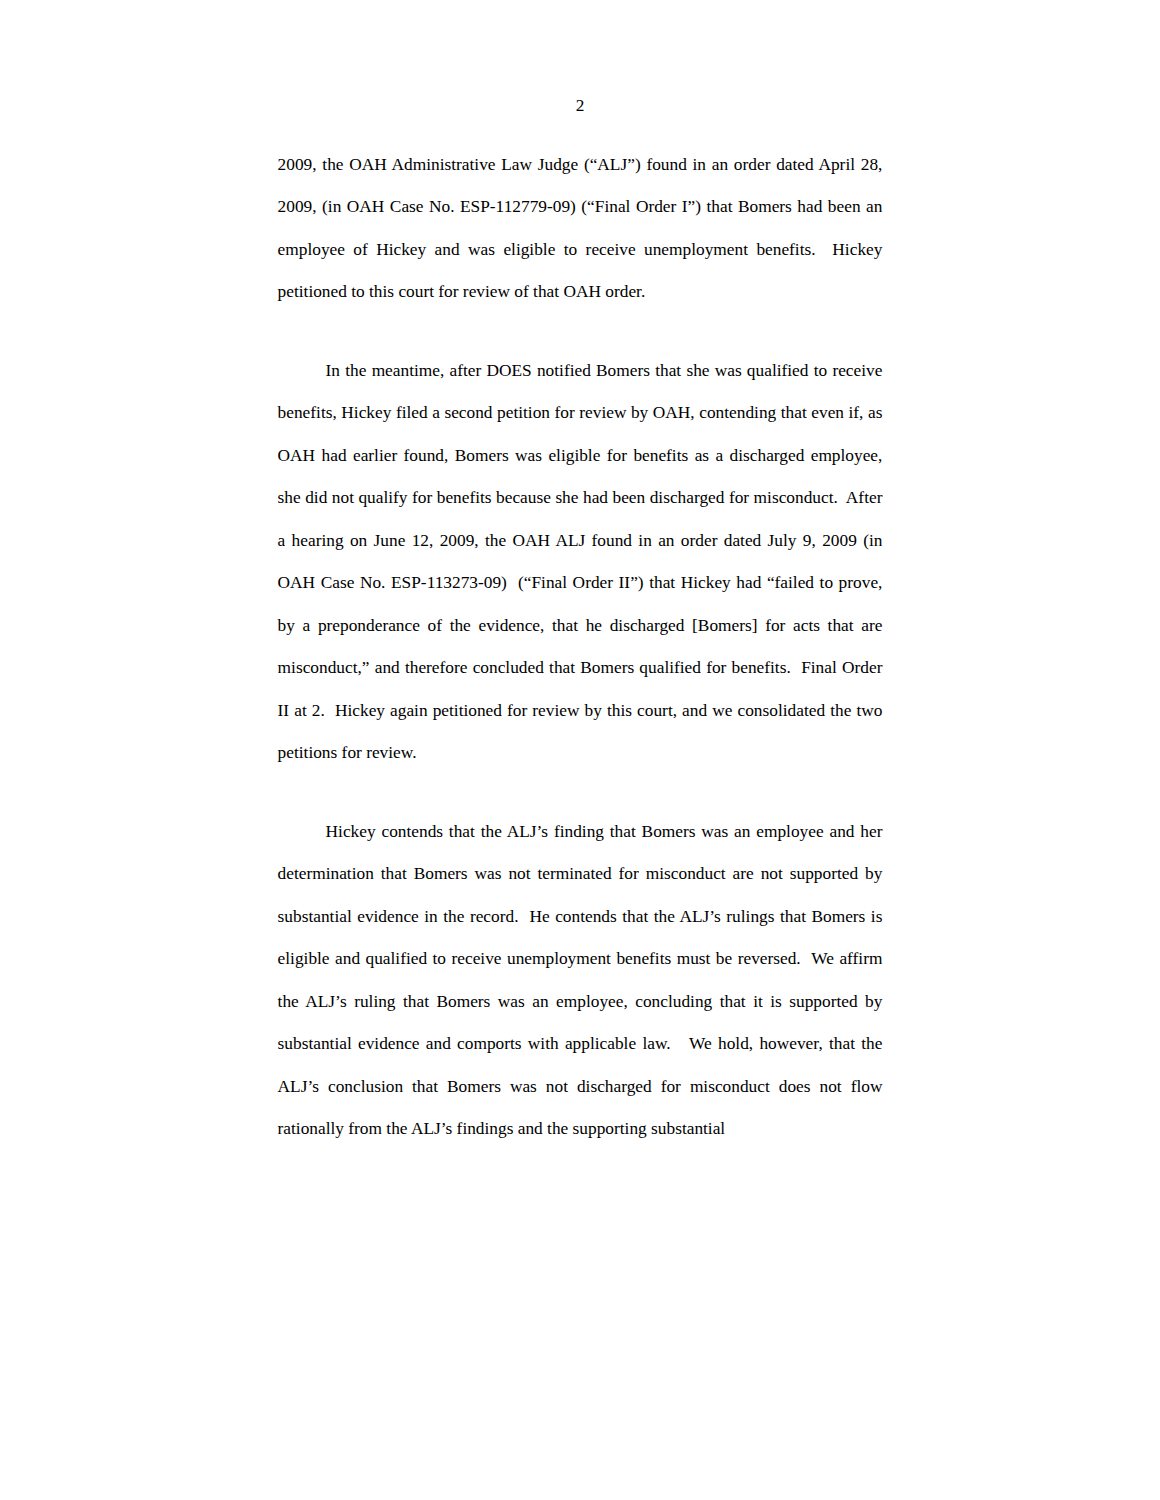2
2009, the OAH Administrative Law Judge (“ALJ”) found in an order dated April 28, 2009, (in OAH Case No. ESP-112779-09) (“Final Order I”) that Bomers had been an employee of Hickey and was eligible to receive unemployment benefits. Hickey petitioned to this court for review of that OAH order.
In the meantime, after DOES notified Bomers that she was qualified to receive benefits, Hickey filed a second petition for review by OAH, contending that even if, as OAH had earlier found, Bomers was eligible for benefits as a discharged employee, she did not qualify for benefits because she had been discharged for misconduct. After a hearing on June 12, 2009, the OAH ALJ found in an order dated July 9, 2009 (in OAH Case No. ESP-113273-09) (“Final Order II”) that Hickey had “failed to prove, by a preponderance of the evidence, that he discharged [Bomers] for acts that are misconduct,” and therefore concluded that Bomers qualified for benefits. Final Order II at 2. Hickey again petitioned for review by this court, and we consolidated the two petitions for review.
Hickey contends that the ALJ’s finding that Bomers was an employee and her determination that Bomers was not terminated for misconduct are not supported by substantial evidence in the record. He contends that the ALJ’s rulings that Bomers is eligible and qualified to receive unemployment benefits must be reversed. We affirm the ALJ’s ruling that Bomers was an employee, concluding that it is supported by substantial evidence and comports with applicable law. We hold, however, that the ALJ’s conclusion that Bomers was not discharged for misconduct does not flow rationally from the ALJ’s findings and the supporting substantial